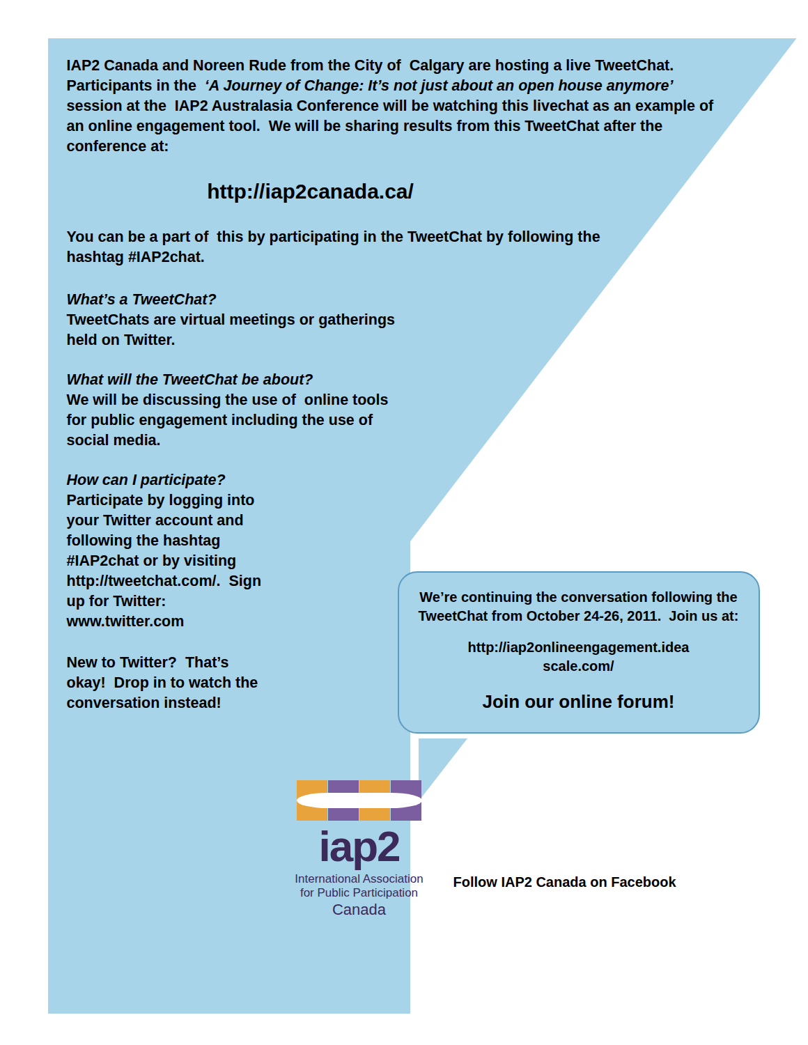IAP2 Canada and Noreen Rude from the City of Calgary are hosting a live TweetChat. Participants in the ‘A Journey of Change: It’s not just about an open house anymore’ session at the IAP2 Australasia Conference will be watching this livechat as an example of an online engagement tool. We will be sharing results from this TweetChat after the conference at:
http://iap2canada.ca/
You can be a part of this by participating in the TweetChat by following the hashtag #IAP2chat.
What’s a TweetChat?
TweetChats are virtual meetings or gatherings held on Twitter.
What will the TweetChat be about?
We will be discussing the use of online tools for public engagement including the use of social media.
How can I participate?
Participate by logging into your Twitter account and following the hashtag #IAP2chat or by visiting http://tweetchat.com/. Sign up for Twitter: www.twitter.com
New to Twitter? That’s okay! Drop in to watch the conversation instead!
We’re continuing the conversation following the TweetChat from October 24-26, 2011. Join us at:
http://iap2onlineengagement.idea
scale.com/
Join our online forum!
iap2
International Association
for Public Participation
Canada
Follow IAP2 Canada on Facebook